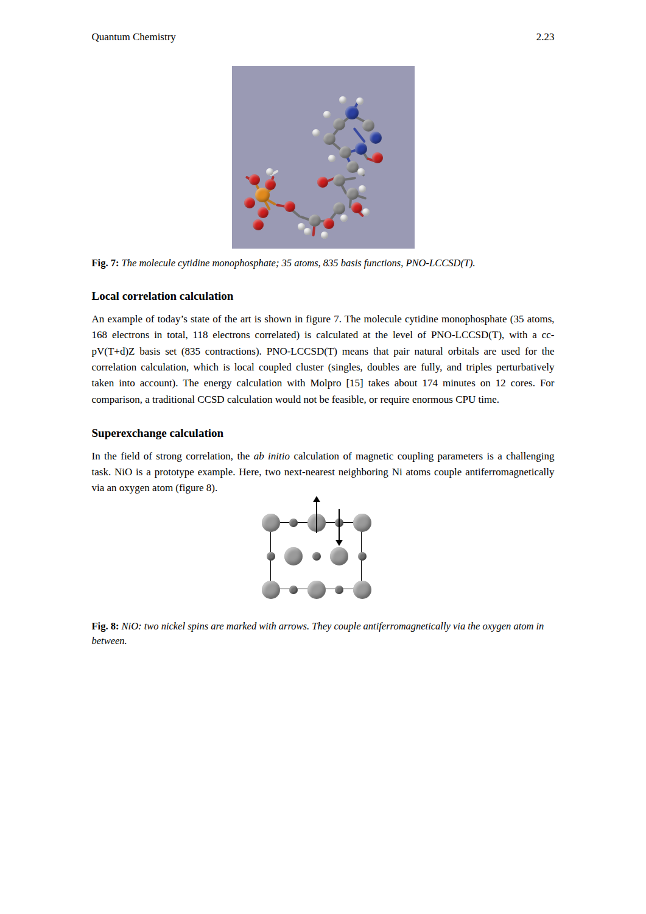Quantum Chemistry 2.23
Fig. 7: The molecule cytidine monophosphate; 35 atoms, 835 basis functions, PNO-LCCSD(T).
Local correlation calculation
An example of today’s state of the art is shown in figure 7. The molecule cytidine monophosphate (35 atoms, 168 electrons in total, 118 electrons correlated) is calculated at the level of PNO-LCCSD(T), with a cc-pV(T+d)Z basis set (835 contractions). PNO-LCCSD(T) means that pair natural orbitals are used for the correlation calculation, which is local coupled cluster (singles, doubles are fully, and triples perturbatively taken into account). The energy calculation with Molpro [15] takes about 174 minutes on 12 cores. For comparison, a traditional CCSD calculation would not be feasible, or require enormous CPU time.
Superexchange calculation
In the field of strong correlation, the ab initio calculation of magnetic coupling parameters is a challenging task. NiO is a prototype example. Here, two next-nearest neighboring Ni atoms couple antiferromagnetically via an oxygen atom (figure 8).
Fig. 8: NiO: two nickel spins are marked with arrows. They couple antiferromagnetically via the oxygen atom in between.